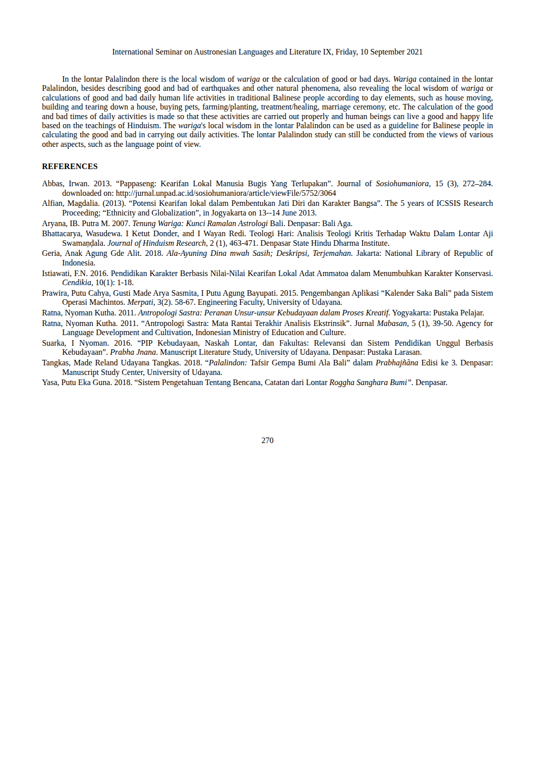International Seminar on Austronesian Languages and Literature IX, Friday, 10 September 2021
In the lontar Palalindon there is the local wisdom of wariga or the calculation of good or bad days. Wariga contained in the lontar Palalindon, besides describing good and bad of earthquakes and other natural phenomena, also revealing the local wisdom of wariga or calculations of good and bad daily human life activities in traditional Balinese people according to day elements, such as house moving, building and tearing down a house, buying pets, farming/planting, treatment/healing, marriage ceremony, etc. The calculation of the good and bad times of daily activities is made so that these activities are carried out properly and human beings can live a good and happy life based on the teachings of Hinduism. The wariga's local wisdom in the lontar Palalindon can be used as a guideline for Balinese people in calculating the good and bad in carrying out daily activities. The lontar Palalindon study can still be conducted from the views of various other aspects, such as the language point of view.
REFERENCES
Abbas, Irwan. 2013. “Pappaseng: Kearifan Lokal Manusia Bugis Yang Terlupakan”. Journal of Sosiohumaniora, 15 (3), 272–284. downloaded on: http://jurnal.unpad.ac.id/sosiohumaniora/article/viewFile/5752/3064
Alfian, Magdalia. (2013). “Potensi Kearifan lokal dalam Pembentukan Jati Diri dan Karakter Bangsa”. The 5 years of ICSSIS Research Proceeding; “Ethnicity and Globalization”, in Jogyakarta on 13--14 June 2013.
Aryana, IB. Putra M. 2007. Tenung Wariga: Kunci Ramalan Astrologi Bali. Denpasar: Bali Aga.
Bhattacarya, Wasudewa. I Ketut Donder, and I Wayan Redi. Teologi Hari: Analisis Teologi Kritis Terhadap Waktu Dalam Lontar Aji Swamaṇḍala. Journal of Hinduism Research, 2 (1), 463-471. Denpasar State Hindu Dharma Institute.
Geria, Anak Agung Gde Alit. 2018. Ala-Ayuning Dina mwah Sasih; Deskripsi, Terjemahan. Jakarta: National Library of Republic of Indonesia.
Istiawati, F.N. 2016. Pendidikan Karakter Berbasis Nilai-Nilai Kearifan Lokal Adat Ammatoa dalam Menumbuhkan Karakter Konservasi. Cendikia, 10(1): 1-18.
Prawira, Putu Cahya, Gusti Made Arya Sasmita, I Putu Agung Bayupati. 2015. Pengembangan Aplikasi “Kalender Saka Bali” pada Sistem Operasi Machintos. Merpati, 3(2). 58-67. Engineering Faculty, University of Udayana.
Ratna, Nyoman Kutha. 2011. Antropologi Sastra: Peranan Unsur-unsur Kebudayaan dalam Proses Kreatif. Yogyakarta: Pustaka Pelajar.
Ratna, Nyoman Kutha. 2011. “Antropologi Sastra: Mata Rantai Terakhir Analisis Ekstrinsik”. Jurnal Mabasan, 5 (1), 39-50. Agency for Language Development and Cultivation, Indonesian Ministry of Education and Culture.
Suarka, I Nyoman. 2016. “PIP Kebudayaan, Naskah Lontar, dan Fakultas: Relevansi dan Sistem Pendidikan Unggul Berbasis Kebudayaan”. Prabha Jnana. Manuscript Literature Study, University of Udayana. Denpasar: Pustaka Larasan.
Tangkas, Made Reland Udayana Tangkas. 2018. “Palalindon: Tafsir Gempa Bumi Ala Bali” dalam Prabhajñãna Edisi ke 3. Denpasar: Manuscript Study Center, University of Udayana.
Yasa, Putu Eka Guna. 2018. “Sistem Pengetahuan Tentang Bencana, Catatan dari Lontar Roggha Sanghara Bumi”. Denpasar.
270